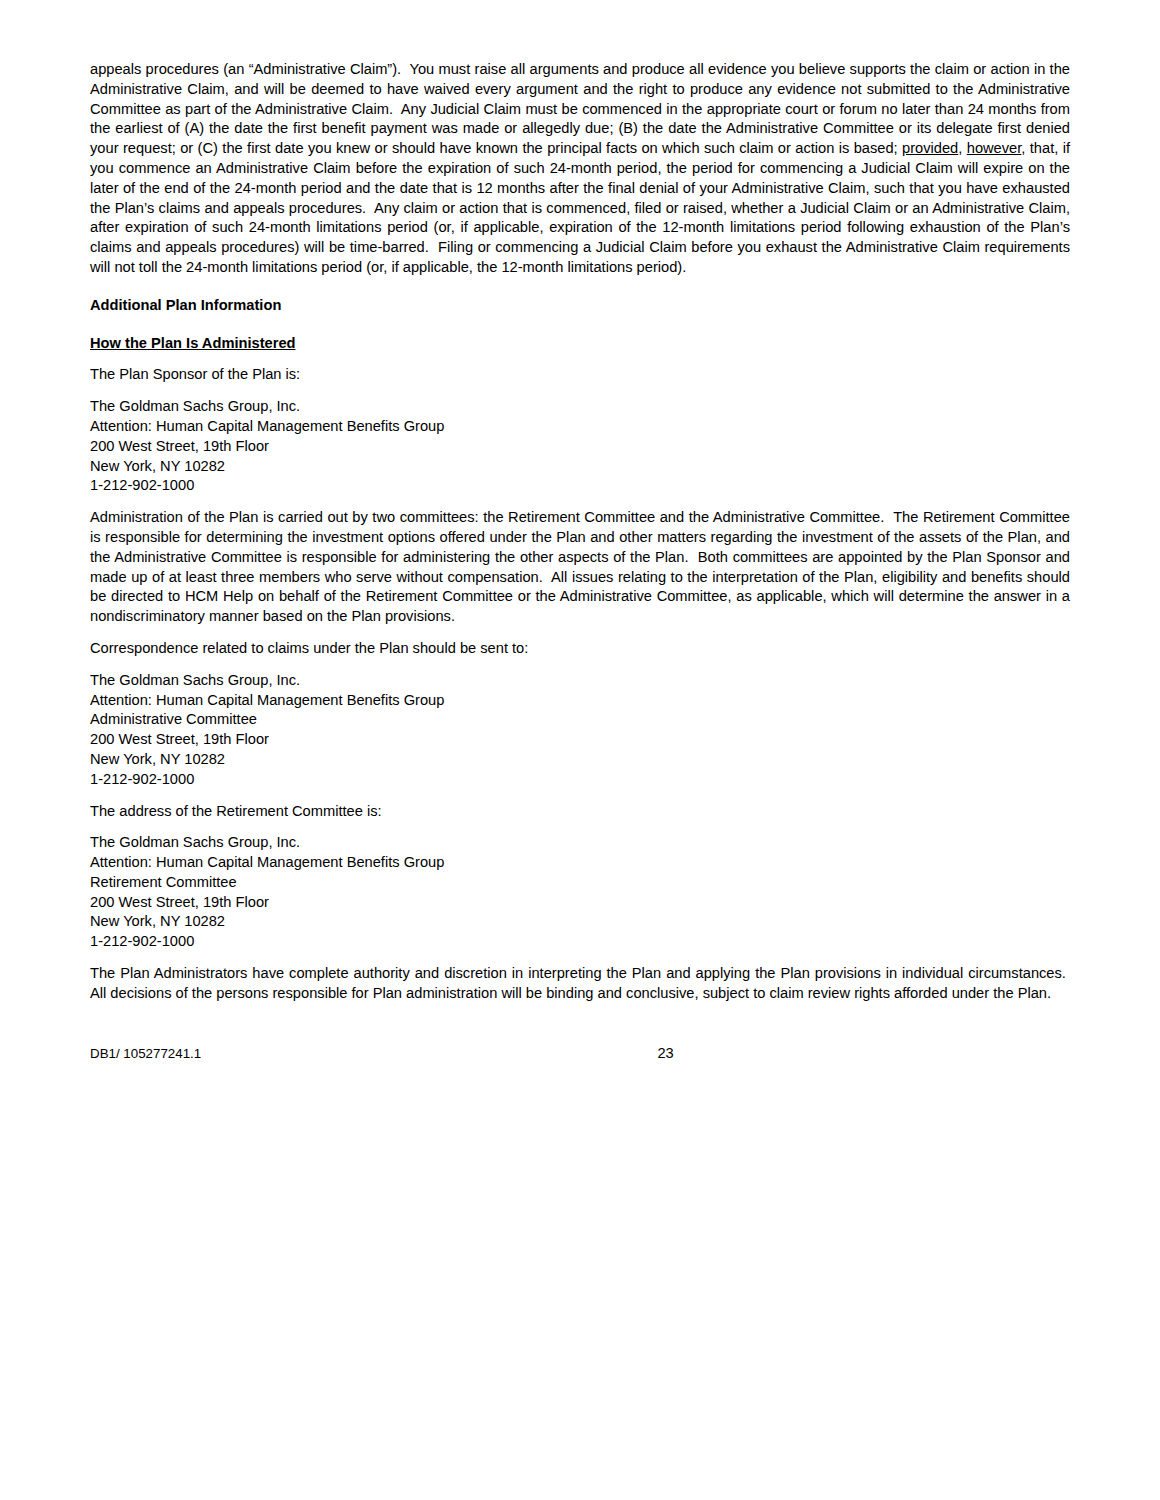appeals procedures (an “Administrative Claim”). You must raise all arguments and produce all evidence you believe supports the claim or action in the Administrative Claim, and will be deemed to have waived every argument and the right to produce any evidence not submitted to the Administrative Committee as part of the Administrative Claim. Any Judicial Claim must be commenced in the appropriate court or forum no later than 24 months from the earliest of (A) the date the first benefit payment was made or allegedly due; (B) the date the Administrative Committee or its delegate first denied your request; or (C) the first date you knew or should have known the principal facts on which such claim or action is based; provided, however, that, if you commence an Administrative Claim before the expiration of such 24-month period, the period for commencing a Judicial Claim will expire on the later of the end of the 24-month period and the date that is 12 months after the final denial of your Administrative Claim, such that you have exhausted the Plan’s claims and appeals procedures. Any claim or action that is commenced, filed or raised, whether a Judicial Claim or an Administrative Claim, after expiration of such 24-month limitations period (or, if applicable, expiration of the 12-month limitations period following exhaustion of the Plan’s claims and appeals procedures) will be time-barred. Filing or commencing a Judicial Claim before you exhaust the Administrative Claim requirements will not toll the 24-month limitations period (or, if applicable, the 12-month limitations period).
Additional Plan Information
How the Plan Is Administered
The Plan Sponsor of the Plan is:
The Goldman Sachs Group, Inc.
Attention: Human Capital Management Benefits Group
200 West Street, 19th Floor
New York, NY 10282
1-212-902-1000
Administration of the Plan is carried out by two committees: the Retirement Committee and the Administrative Committee. The Retirement Committee is responsible for determining the investment options offered under the Plan and other matters regarding the investment of the assets of the Plan, and the Administrative Committee is responsible for administering the other aspects of the Plan. Both committees are appointed by the Plan Sponsor and made up of at least three members who serve without compensation. All issues relating to the interpretation of the Plan, eligibility and benefits should be directed to HCM Help on behalf of the Retirement Committee or the Administrative Committee, as applicable, which will determine the answer in a nondiscriminatory manner based on the Plan provisions.
Correspondence related to claims under the Plan should be sent to:
The Goldman Sachs Group, Inc.
Attention: Human Capital Management Benefits Group
Administrative Committee
200 West Street, 19th Floor
New York, NY 10282
1-212-902-1000
The address of the Retirement Committee is:
The Goldman Sachs Group, Inc.
Attention: Human Capital Management Benefits Group
Retirement Committee
200 West Street, 19th Floor
New York, NY 10282
1-212-902-1000
The Plan Administrators have complete authority and discretion in interpreting the Plan and applying the Plan provisions in individual circumstances. All decisions of the persons responsible for Plan administration will be binding and conclusive, subject to claim review rights afforded under the Plan.
DB1/ 105277241.1
23